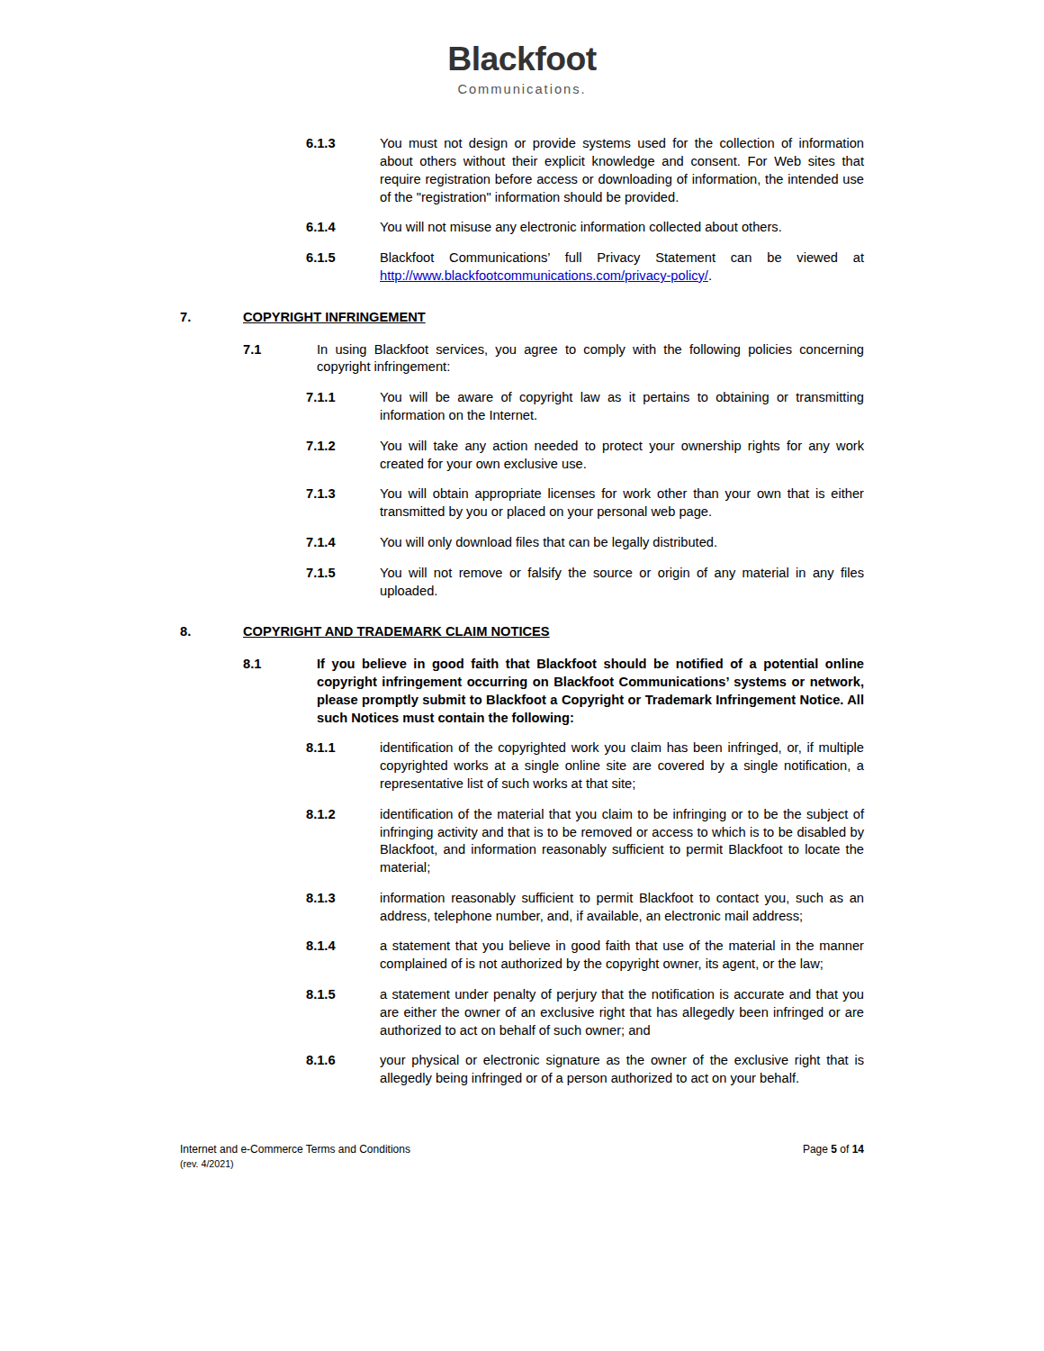Blackfoot
Communications.
6.1.3
You must not design or provide systems used for the collection of information about others without their explicit knowledge and consent. For Web sites that require registration before access or downloading of information, the intended use of the "registration" information should be provided.
6.1.4
You will not misuse any electronic information collected about others.
6.1.5
Blackfoot Communications’ full Privacy Statement can be viewed at http://www.blackfootcommunications.com/privacy-policy/.
7.
Copyright Infringement
7.1
In using Blackfoot services, you agree to comply with the following policies concerning copyright infringement:
7.1.1
You will be aware of copyright law as it pertains to obtaining or transmitting information on the Internet.
7.1.2
You will take any action needed to protect your ownership rights for any work created for your own exclusive use.
7.1.3
You will obtain appropriate licenses for work other than your own that is either transmitted by you or placed on your personal web page.
7.1.4
You will only download files that can be legally distributed.
7.1.5
You will not remove or falsify the source or origin of any material in any files uploaded.
8.
Copyright and Trademark Claim Notices
8.1
If you believe in good faith that Blackfoot should be notified of a potential online copyright infringement occurring on Blackfoot Communications’ systems or network, please promptly submit to Blackfoot a Copyright or Trademark Infringement Notice. All such Notices must contain the following:
8.1.1
identification of the copyrighted work you claim has been infringed, or, if multiple copyrighted works at a single online site are covered by a single notification, a representative list of such works at that site;
8.1.2
identification of the material that you claim to be infringing or to be the subject of infringing activity and that is to be removed or access to which is to be disabled by Blackfoot, and information reasonably sufficient to permit Blackfoot to locate the material;
8.1.3
information reasonably sufficient to permit Blackfoot to contact you, such as an address, telephone number, and, if available, an electronic mail address;
8.1.4
a statement that you believe in good faith that use of the material in the manner complained of is not authorized by the copyright owner, its agent, or the law;
8.1.5
a statement under penalty of perjury that the notification is accurate and that you are either the owner of an exclusive right that has allegedly been infringed or are authorized to act on behalf of such owner; and
8.1.6
your physical or electronic signature as the owner of the exclusive right that is allegedly being infringed or of a person authorized to act on your behalf.
Internet and e-Commerce Terms and Conditions
(rev. 4/2021)
Page 5 of 14